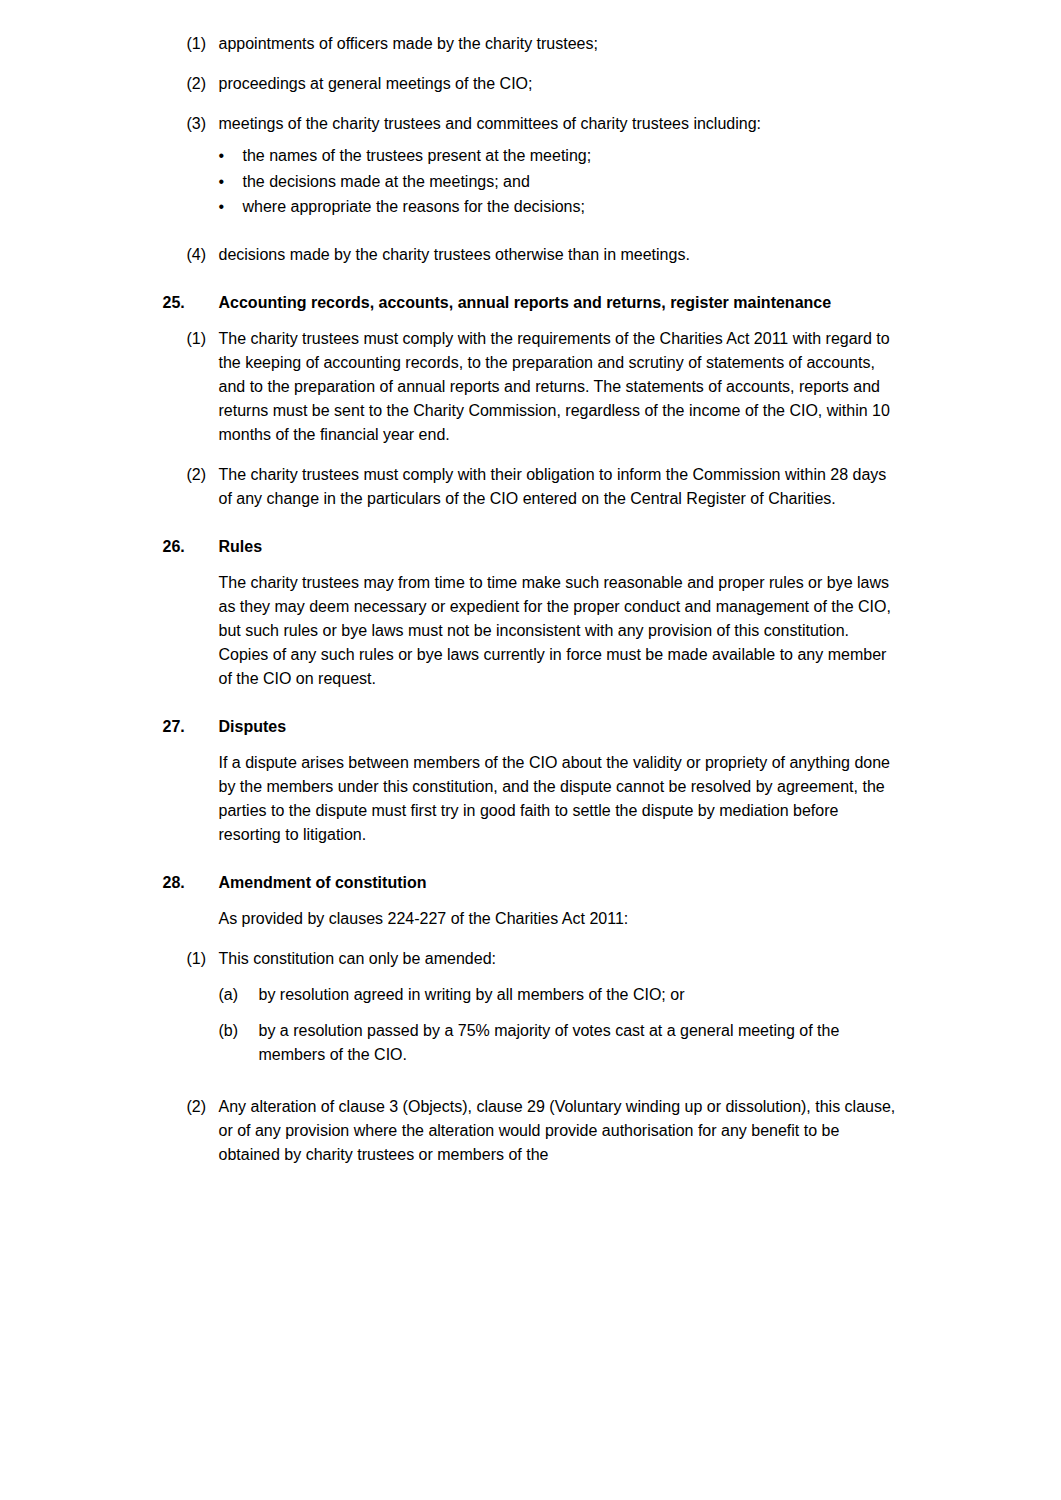(1) appointments of officers made by the charity trustees;
(2) proceedings at general meetings of the CIO;
(3) meetings of the charity trustees and committees of charity trustees including:
•the names of the trustees present at the meeting;
•the decisions made at the meetings; and
•where appropriate the reasons for the decisions;
(4) decisions made by the charity trustees otherwise than in meetings.
25. Accounting records, accounts, annual reports and returns, register maintenance
(1) The charity trustees must comply with the requirements of the Charities Act 2011 with regard to the keeping of accounting records, to the preparation and scrutiny of statements of accounts, and to the preparation of annual reports and returns. The statements of accounts, reports and returns must be sent to the Charity Commission, regardless of the income of the CIO, within 10 months of the financial year end.
(2) The charity trustees must comply with their obligation to inform the Commission within 28 days of any change in the particulars of the CIO entered on the Central Register of Charities.
26. Rules
The charity trustees may from time to time make such reasonable and proper rules or bye laws as they may deem necessary or expedient for the proper conduct and management of the CIO, but such rules or bye laws must not be inconsistent with any provision of this constitution. Copies of any such rules or bye laws currently in force must be made available to any member of the CIO on request.
27. Disputes
If a dispute arises between members of the CIO about the validity or propriety of anything done by the members under this constitution, and the dispute cannot be resolved by agreement, the parties to the dispute must first try in good faith to settle the dispute by mediation before resorting to litigation.
28. Amendment of constitution
As provided by clauses 224-227 of the Charities Act 2011:
(1) This constitution can only be amended:
(a) by resolution agreed in writing by all members of the CIO; or
(b) by a resolution passed by a 75% majority of votes cast at a general meeting of the members of the CIO.
(2) Any alteration of clause 3 (Objects), clause 29 (Voluntary winding up or dissolution), this clause, or of any provision where the alteration would provide authorisation for any benefit to be obtained by charity trustees or members of the